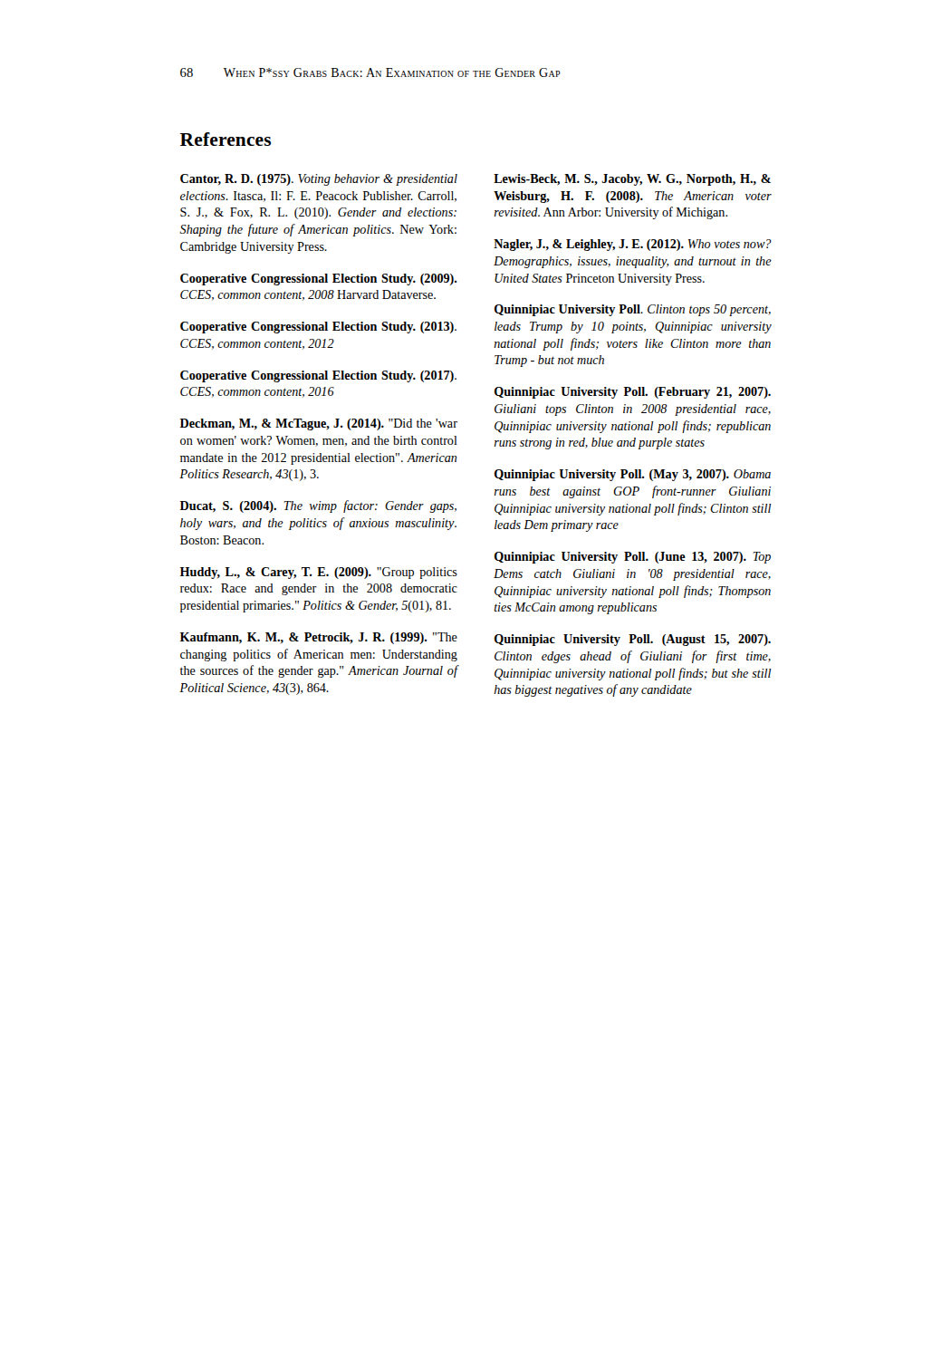68
When P*ssy Grabs Back: An Examination of the Gender Gap
References
Cantor, R. D. (1975). Voting behavior & presidential elections. Itasca, Il: F. E. Peacock Publisher. Carroll, S. J., & Fox, R. L. (2010). Gender and elections: Shaping the future of American politics. New York: Cambridge University Press.
Cooperative Congressional Election Study. (2009). CCES, common content, 2008 Harvard Dataverse.
Cooperative Congressional Election Study. (2013). CCES, common content, 2012
Cooperative Congressional Election Study. (2017). CCES, common content, 2016
Deckman, M., & McTague, J. (2014). "Did the 'war on women' work? Women, men, and the birth control mandate in the 2012 presidential election". American Politics Research, 43(1), 3.
Ducat, S. (2004). The wimp factor: Gender gaps, holy wars, and the politics of anxious masculinity. Boston: Beacon.
Huddy, L., & Carey, T. E. (2009). "Group politics redux: Race and gender in the 2008 democratic presidential primaries." Politics & Gender, 5(01), 81.
Kaufmann, K. M., & Petrocik, J. R. (1999). "The changing politics of American men: Understanding the sources of the gender gap." American Journal of Political Science, 43(3), 864.
Lewis-Beck, M. S., Jacoby, W. G., Norpoth, H., & Weisburg, H. F. (2008). The American voter revisited. Ann Arbor: University of Michigan.
Nagler, J., & Leighley, J. E. (2012). Who votes now? Demographics, issues, inequality, and turnout in the United States Princeton University Press.
Quinnipiac University Poll. Clinton tops 50 percent, leads Trump by 10 points, Quinnipiac university national poll finds; voters like Clinton more than Trump - but not much
Quinnipiac University Poll. (February 21, 2007). Giuliani tops Clinton in 2008 presidential race, Quinnipiac university national poll finds; republican runs strong in red, blue and purple states
Quinnipiac University Poll. (May 3, 2007). Obama runs best against GOP front-runner Giuliani Quinnipiac university national poll finds; Clinton still leads Dem primary race
Quinnipiac University Poll. (June 13, 2007). Top Dems catch Giuliani in '08 presidential race, Quinnipiac university national poll finds; Thompson ties McCain among republicans
Quinnipiac University Poll. (August 15, 2007). Clinton edges ahead of Giuliani for first time, Quinnipiac university national poll finds; but she still has biggest negatives of any candidate